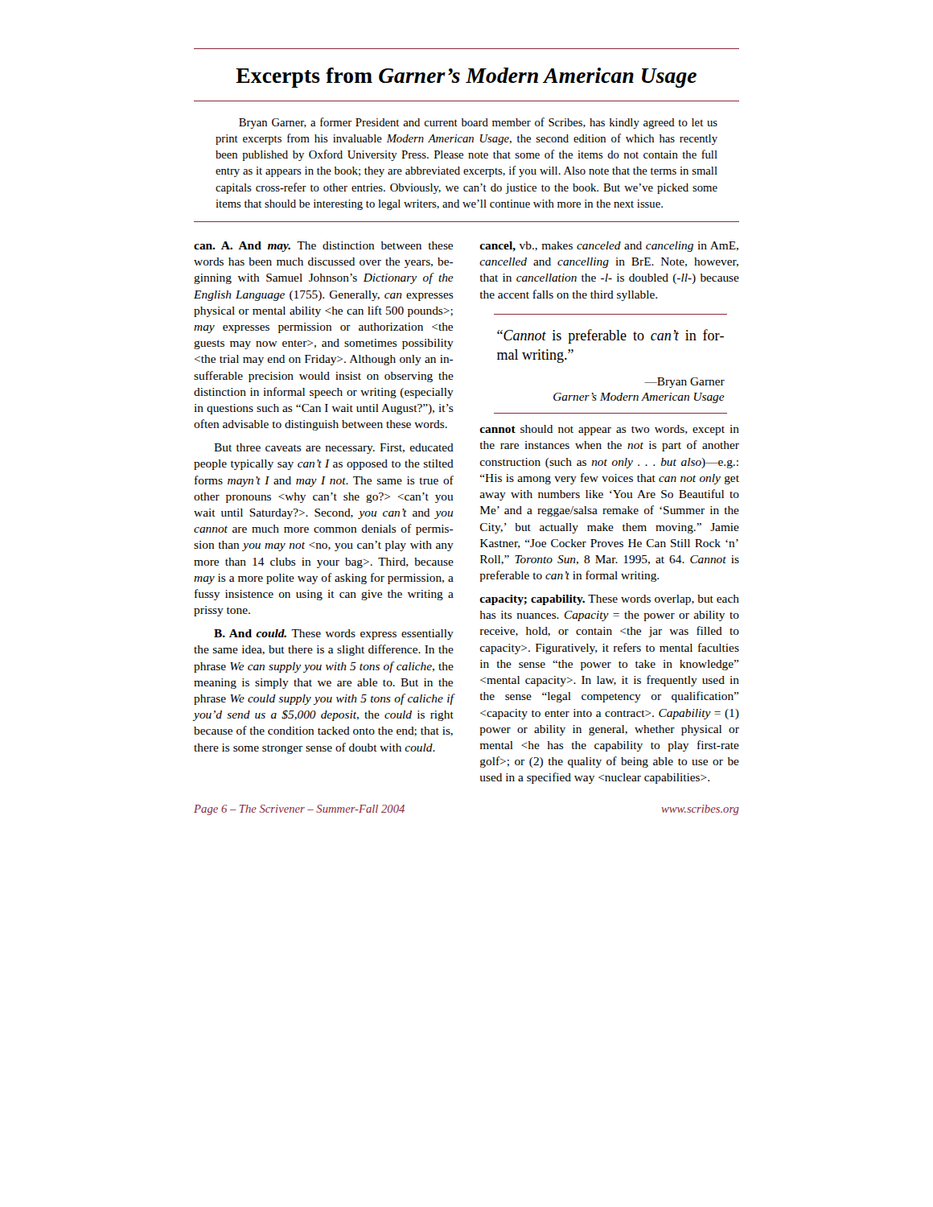Excerpts from Garner’s Modern American Usage
Bryan Garner, a former President and current board member of Scribes, has kindly agreed to let us print excerpts from his invaluable Modern American Usage, the second edition of which has recently been published by Oxford University Press. Please note that some of the items do not contain the full entry as it appears in the book; they are abbreviated excerpts, if you will. Also note that the terms in small capitals cross-refer to other entries. Obviously, we can’t do justice to the book. But we’ve picked some items that should be interesting to legal writers, and we’ll continue with more in the next issue.
can. A. And may. The distinction between these words has been much discussed over the years, beginning with Samuel Johnson’s Dictionary of the English Language (1755). Generally, can expresses physical or mental ability <he can lift 500 pounds>; may expresses permission or authorization <the guests may now enter>, and sometimes possibility <the trial may end on Friday>. Although only an insufferable precision would insist on observing the distinction in informal speech or writing (especially in questions such as “Can I wait until August?”), it’s often advisable to distinguish between these words.
But three caveats are necessary. First, educated people typically say can’t I as opposed to the stilted forms mayn’t I and may I not. The same is true of other pronouns <why can’t she go?> <can’t you wait until Saturday?>. Second, you can’t and you cannot are much more common denials of permission than you may not <no, you can’t play with any more than 14 clubs in your bag>. Third, because may is a more polite way of asking for permission, a fussy insistence on using it can give the writing a prissy tone.
B. And could. These words express essentially the same idea, but there is a slight difference. In the phrase We can supply you with 5 tons of caliche, the meaning is simply that we are able to. But in the phrase We could supply you with 5 tons of caliche if you’d send us a $5,000 deposit, the could is right because of the condition tacked onto the end; that is, there is some stronger sense of doubt with could.
cancel, vb., makes canceled and canceling in AmE, cancelled and cancelling in BrE. Note, however, that in cancellation the -l- is doubled (-ll-) because the accent falls on the third syllable.
“Cannot is preferable to can’t in formal writing.”
—Bryan Garner
Garner’s Modern American Usage
cannot should not appear as two words, except in the rare instances when the not is part of another construction (such as not only . . . but also)—e.g.: “His is among very few voices that can not only get away with numbers like ‘You Are So Beautiful to Me’ and a reggae/salsa remake of ‘Summer in the City,’ but actually make them moving.” Jamie Kastner, “Joe Cocker Proves He Can Still Rock ‘n’ Roll,” Toronto Sun, 8 Mar. 1995, at 64. Cannot is preferable to can’t in formal writing.
capacity; capability. These words overlap, but each has its nuances. Capacity = the power or ability to receive, hold, or contain <the jar was filled to capacity>. Figuratively, it refers to mental faculties in the sense “the power to take in knowledge” <mental capacity>. In law, it is frequently used in the sense “legal competency or qualification” <capacity to enter into a contract>. Capability = (1) power or ability in general, whether physical or mental <he has the capability to play first-rate golf>; or (2) the quality of being able to use or be used in a specified way <nuclear capabilities>.
Page 6 – The Scrivener – Summer-Fall 2004 www.scribes.org